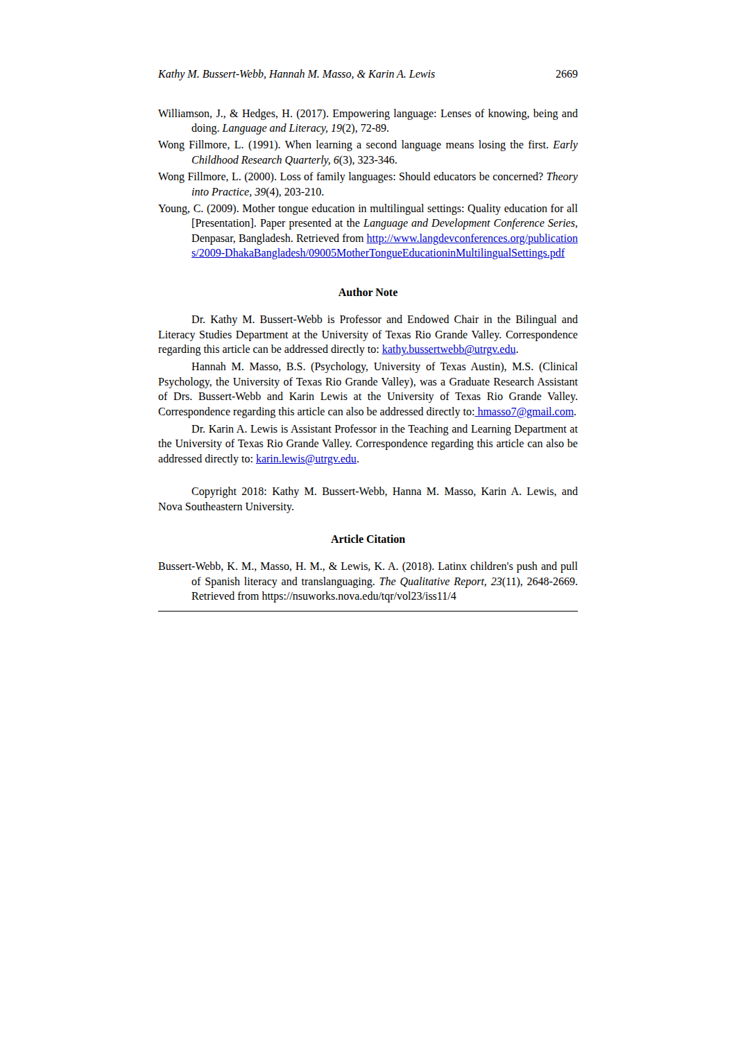Kathy M. Bussert-Webb, Hannah M. Masso, & Karin A. Lewis 2669
Williamson, J., & Hedges, H. (2017). Empowering language: Lenses of knowing, being and doing. Language and Literacy, 19(2), 72-89.
Wong Fillmore, L. (1991). When learning a second language means losing the first. Early Childhood Research Quarterly, 6(3), 323-346.
Wong Fillmore, L. (2000). Loss of family languages: Should educators be concerned? Theory into Practice, 39(4), 203-210.
Young, C. (2009). Mother tongue education in multilingual settings: Quality education for all [Presentation]. Paper presented at the Language and Development Conference Series, Denpasar, Bangladesh. Retrieved from http://www.langdevconferences.org/publications/2009-DhakaBangladesh/09005MotherTongueEducationinMultilingualSettings.pdf
Author Note
Dr. Kathy M. Bussert-Webb is Professor and Endowed Chair in the Bilingual and Literacy Studies Department at the University of Texas Rio Grande Valley. Correspondence regarding this article can be addressed directly to: kathy.bussertwebb@utrgv.edu.
Hannah M. Masso, B.S. (Psychology, University of Texas Austin), M.S. (Clinical Psychology, the University of Texas Rio Grande Valley), was a Graduate Research Assistant of Drs. Bussert-Webb and Karin Lewis at the University of Texas Rio Grande Valley. Correspondence regarding this article can also be addressed directly to: hmasso7@gmail.com.
Dr. Karin A. Lewis is Assistant Professor in the Teaching and Learning Department at the University of Texas Rio Grande Valley. Correspondence regarding this article can also be addressed directly to: karin.lewis@utrgv.edu.
Copyright 2018: Kathy M. Bussert-Webb, Hanna M. Masso, Karin A. Lewis, and Nova Southeastern University.
Article Citation
Bussert-Webb, K. M., Masso, H. M., & Lewis, K. A. (2018). Latinx children's push and pull of Spanish literacy and translanguaging. The Qualitative Report, 23(11), 2648-2669. Retrieved from https://nsuworks.nova.edu/tqr/vol23/iss11/4